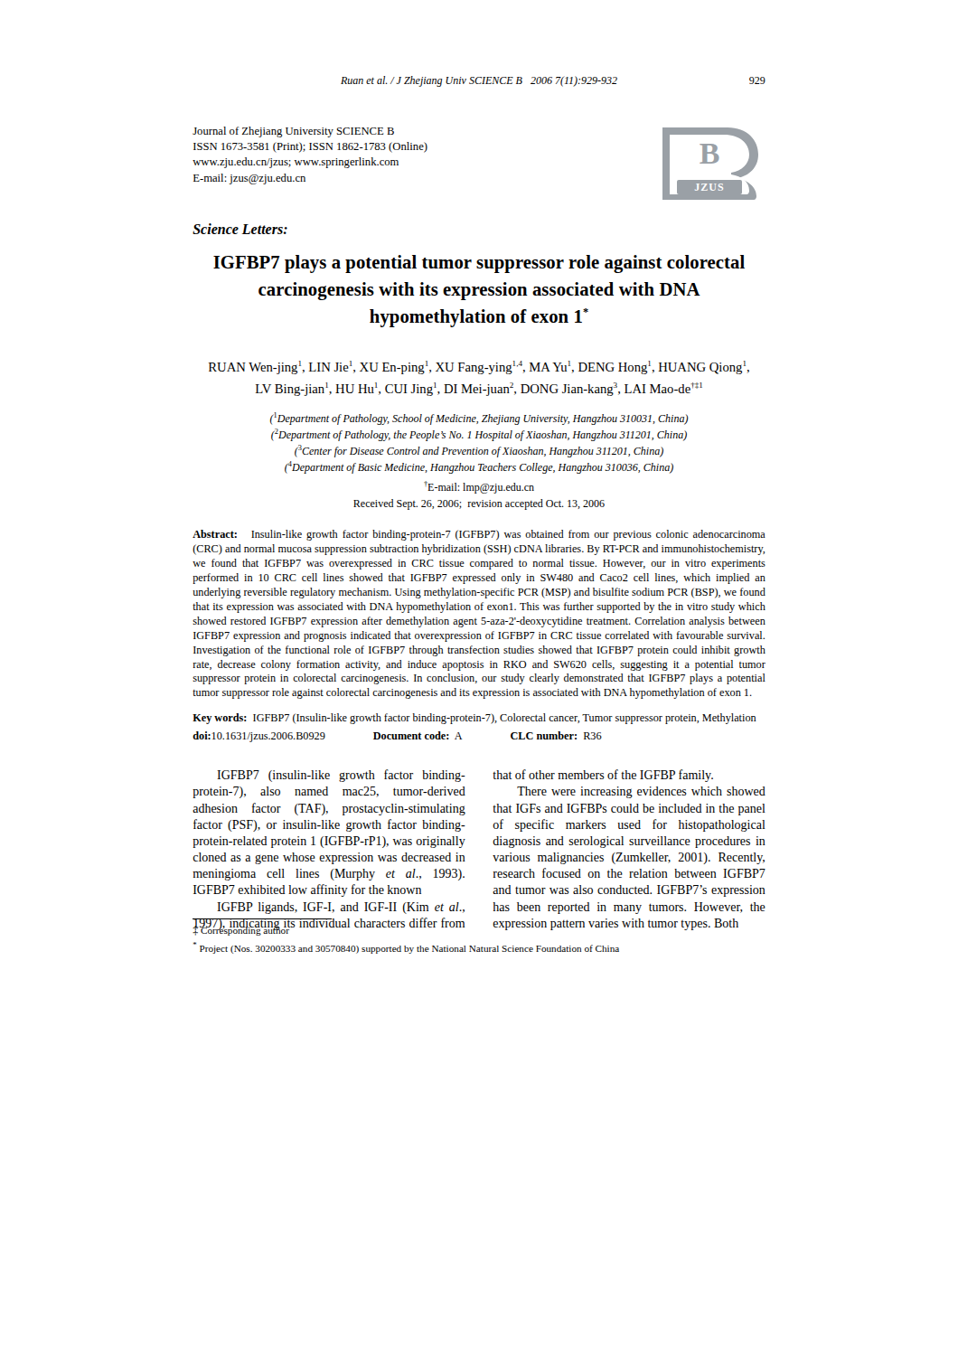Ruan et al. / J Zhejiang Univ SCIENCE B 2006 7(11):929-932 929
Journal of Zhejiang University SCIENCE B
ISSN 1673-3581 (Print); ISSN 1862-1783 (Online)
www.zju.edu.cn/jzus; www.springerlink.com
E-mail: jzus@zju.edu.cn
B JZUS
Science Letters:
IGFBP7 plays a potential tumor suppressor role against colorectal carcinogenesis with its expression associated with DNA hypomethylation of exon 1*
RUAN Wen-jing1, LIN Jie1, XU En-ping1, XU Fang-ying1,4, MA Yu1, DENG Hong1, HUANG Qiong1,
LV Bing-jian1, HU Hu1, CUI Jing1, DI Mei-juan2, DONG Jian-kang3, LAI Mao-de†‡1
(1Department of Pathology, School of Medicine, Zhejiang University, Hangzhou 310031, China)
(2Department of Pathology, the People’s No. 1 Hospital of Xiaoshan, Hangzhou 311201, China)
(3Center for Disease Control and Prevention of Xiaoshan, Hangzhou 311201, China)
(4Department of Basic Medicine, Hangzhou Teachers College, Hangzhou 310036, China)
†E-mail: lmp@zju.edu.cn
Received Sept. 26, 2006; revision accepted Oct. 13, 2006
Abstract: Insulin-like growth factor binding-protein-7 (IGFBP7) was obtained from our previous colonic adenocarcinoma (CRC) and normal mucosa suppression subtraction hybridization (SSH) cDNA libraries. By RT-PCR and immunohistochemistry, we found that IGFBP7 was overexpressed in CRC tissue compared to normal tissue. However, our in vitro experiments performed in 10 CRC cell lines showed that IGFBP7 expressed only in SW480 and Caco2 cell lines, which implied an underlying reversible regulatory mechanism. Using methylation-specific PCR (MSP) and bisulfite sodium PCR (BSP), we found that its expression was associated with DNA hypomethylation of exon1. This was further supported by the in vitro study which showed restored IGFBP7 expression after demethylation agent 5-aza-2'-deoxycytidine treatment. Correlation analysis between IGFBP7 expression and prognosis indicated that overexpression of IGFBP7 in CRC tissue correlated with favourable survival. Investigation of the functional role of IGFBP7 through transfection studies showed that IGFBP7 protein could inhibit growth rate, decrease colony formation activity, and induce apoptosis in RKO and SW620 cells, suggesting it a potential tumor suppressor protein in colorectal carcinogenesis. In conclusion, our study clearly demonstrated that IGFBP7 plays a potential tumor suppressor role against colorectal carcinogenesis and its expression is associated with DNA hypomethylation of exon 1.
Key words: IGFBP7 (Insulin-like growth factor binding-protein-7), Colorectal cancer, Tumor suppressor protein, Methylation
doi: 10.1631/jzus.2006.B0929 Document code: A CLC number: R36
IGFBP7 (insulin-like growth factor binding-protein-7), also named mac25, tumor-derived adhesion factor (TAF), prostacyclin-stimulating factor (PSF), or insulin-like growth factor binding-protein-related protein 1 (IGFBP-rP1), was originally cloned as a gene whose expression was decreased in meningioma cell lines (Murphy et al., 1993). IGFBP7 exhibited low affinity for the known
IGFBP ligands, IGF-I, and IGF-II (Kim et al., 1997), indicating its individual characters differ from that of other members of the IGFBP family.
There were increasing evidences which showed that IGFs and IGFBPs could be included in the panel of specific markers used for histopathological diagnosis and serological surveillance procedures in various malignancies (Zumkeller, 2001). Recently, research focused on the relation between IGFBP7 and tumor was also conducted. IGFBP7’s expression has been reported in many tumors. However, the expression pattern varies with tumor types. Both
‡ Corresponding author
* Project (Nos. 30200333 and 30570840) supported by the National Natural Science Foundation of China